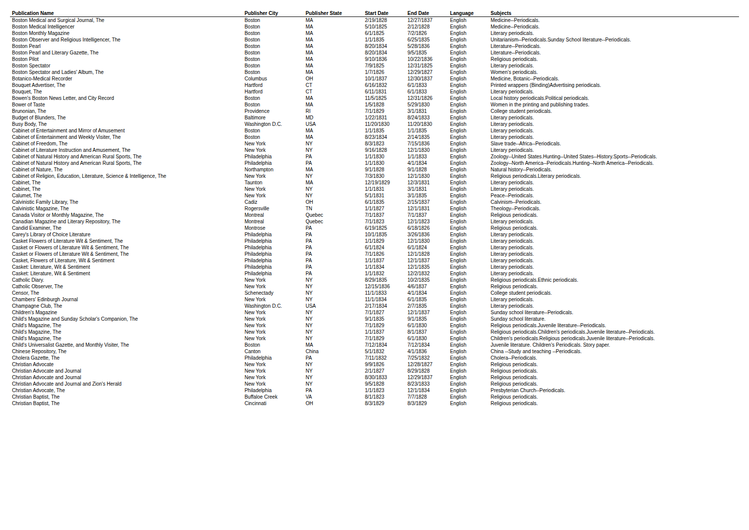| Publication Name | Publisher City | Publisher State | Start Date | End Date | Language | Subjects |
| --- | --- | --- | --- | --- | --- | --- |
| Boston Medical and Surgical Journal, The | Boston | MA | 2/19/1828 | 12/27/1837 | English | Medicine--Periodicals. |
| Boston Medical Intelligencer | Boston | MA | 5/10/1825 | 2/12/1828 | English | Medicine--Periodicals. |
| Boston Monthly Magazine | Boston | MA | 6/1/1825 | 7/2/1826 | English | Literary periodicals. |
| Boston Observer and Religious Intelligencer, The | Boston | MA | 1/1/1835 | 6/25/1835 | English | Unitarianism--Periodicals.Sunday School literature--Periodicals. |
| Boston Pearl | Boston | MA | 8/20/1834 | 5/28/1836 | English | Literature--Periodicals. |
| Boston Pearl and Literary Gazette, The | Boston | MA | 8/20/1834 | 9/5/1835 | English | Literature--Periodicals. |
| Boston Pilot | Boston | MA | 9/10/1836 | 10/22/1836 | English | Religious periodicals. |
| Boston Spectator | Boston | MA | 7/9/1825 | 12/31/1825 | English | Literary periodicals. |
| Boston Spectator and Ladies' Album, The | Boston | MA | 1/7/1826 | 12/29/1827 | English | Women's periodicals. |
| Botanico-Medical Recorder | Columbus | OH | 10/1/1837 | 12/30/1837 | English | Medicine, Botanic--Periodicals. |
| Bouquet Advertiser, The | Hartford | CT | 6/16/1832 | 6/1/1833 | English | Printed wrappers (Binding)Advertising periodicals. |
| Bouquet, The | Hartford | CT | 6/11/1831 | 6/1/1833 | English | Literary periodicals. |
| Bowen's Boston News Letter, and City Record | Boston | MA | 11/5/1825 | 12/31/1826 | English | Local history periodicals.Political periodicals. |
| Bower of Taste | Boston | MA | 1/5/1828 | 5/29/1830 | English | Women in the printing and publishing trades. |
| Brunonian, The | Providence | RI | 7/1/1829 | 3/1/1831 | English | College student periodicals. |
| Budget of Blunders, The | Baltimore | MD | 1/22/1831 | 8/24/1833 | English | Literary periodicals. |
| Busy Body, The | Washington D.C. | USA | 11/20/1830 | 11/20/1830 | English | Literary periodicals. |
| Cabinet of Entertainment and Mirror of Amusement | Boston | MA | 1/1/1835 | 1/1/1835 | English | Literary periodicals. |
| Cabinet of Entertainment and Weekly Visiter, The | Boston | MA | 8/23/1834 | 2/14/1835 | English | Literary periodicals. |
| Cabinet of Freedom, The | New York | NY | 8/3/1823 | 7/15/1836 | English | Slave trade--Africa--Periodicals. |
| Cabinet of Literature Instruction and Amusement, The | New York | NY | 9/16/1828 | 12/1/1830 | English | Literary periodicals. |
| Cabinet of Natural History and American Rural Sports, The | Philadelphia | PA | 1/1/1830 | 1/1/1833 | English | Zoology--United States.Hunting--United States--History.Sports--Periodicals. |
| Cabinet of Natural History and American Rural Sports, The | Philadelphia | PA | 1/1/1830 | 4/1/1834 | English | Zoology--North America--Periodicals.Hunting--North America--Periodicals. |
| Cabinet of Nature, The | Northampton | MA | 9/1/1828 | 9/1/1828 | English | Natural history--Periodicals. |
| Cabinet of Religion, Education, Literature, Science & Intelligence, The | New York | NY | 7/3/1830 | 12/1/1830 | English | Religious periodicals.Literary periodicals. |
| Cabinet, The | Taunton | MA | 12/19/1829 | 12/3/1831 | English | Literary periodicals. |
| Cabinet, The | New York | NY | 1/1/1831 | 3/1/1831 | English | Literary periodicals. |
| Calumet, The | New York | NY | 5/1/1831 | 3/1/1835 | English | Peace--Periodicals. |
| Calvinistic Family Library, The | Cadiz | OH | 6/1/1835 | 2/15/1837 | English | Calvinism--Periodicals. |
| Calvinistic Magazine, The | Rogersville | TN | 1/1/1827 | 12/1/1831 | English | Theology--Periodicals. |
| Canada Visitor or Monthly Magazine, The | Montreal | Quebec | 7/1/1837 | 7/1/1837 | English | Religious periodicals. |
| Canadian Magazine and Literary Repository, The | Montreal | Quebec | 7/1/1823 | 12/1/1823 | English | Literary periodicals. |
| Candid Examiner, The | Montrose | PA | 6/19/1825 | 6/18/1826 | English | Religious periodicals. |
| Carey's Library of Choice Literature | Philadelphia | PA | 10/1/1835 | 3/26/1836 | English | Literary periodicals. |
| Casket Flowers of Literature Wit & Sentiment, The | Philadelphia | PA | 1/1/1829 | 12/1/1830 | English | Literary periodicals. |
| Casket or Flowers of Literature Wit & Sentiment, The | Philadelphia | PA | 6/1/1824 | 6/1/1824 | English | Literary periodicals. |
| Casket or Flowers of Literature Wit & Sentiment, The | Philadelphia | PA | 7/1/1826 | 12/1/1828 | English | Literary periodicals. |
| Casket, Flowers of Literature, Wit & Sentiment | Philadelphia | PA | 1/1/1837 | 12/1/1837 | English | Literary periodicals. |
| Casket: Literature, Wit & Sentiment | Philadelphia | PA | 1/1/1834 | 12/1/1835 | English | Literary periodicals. |
| Casket: Literature, Wit & Sentiment | Philadelphia | PA | 1/1/1832 | 12/2/1832 | English | Literary periodicals. |
| Catholic Diary. | New York | NY | 8/29/1835 | 10/2/1835 | English | Religious periodicals.Ethnic periodicals. |
| Catholic Observer, The | New York | NY | 12/15/1836 | 4/6/1837 | English | Religious periodicals. |
| Censor, The | Schenectady | NY | 11/1/1833 | 4/1/1834 | English | College student periodicals. |
| Chambers' Edinburgh Journal | New York | NY | 11/1/1834 | 6/1/1835 | English | Literary periodicals. |
| Champagne Club, The | Washington D.C. | USA | 2/17/1834 | 2/7/1835 | English | Literary periodicals. |
| Children's Magazine | New York | NY | 7/1/1827 | 12/1/1837 | English | Sunday school literature--Periodicals. |
| Child's Magazine and Sunday Scholar's Companion, The | New York | NY | 9/1/1835 | 9/1/1835 | English | Sunday school literature. |
| Child's Magazine, The | New York | NY | 7/1/1829 | 6/1/1830 | English | Religious periodicals.Juvenile literature--Periodicals. |
| Child's Magazine, The | New York | NY | 1/1/1837 | 8/1/1837 | English | Religious periodicals.Children's periodicals.Juvenile literature--Periodicals. |
| Child's Magazine, The | New York | NY | 7/1/1829 | 6/1/1830 | English | Children's periodicals.Religious periodicals.Juvenile literature--Periodicals. |
| Child's Universalist Gazette, and Monthly Visiter, The | Boston | MA | 7/12/1834 | 7/12/1834 | English | Juvenile literature. Children's Periodicals. Story paper. |
| Chinese Repository, The | Canton | China | 5/1/1832 | 4/1/1836 | English | China --Study and teaching --Periodicals. |
| Cholera Gazette, The | Philadelphia | PA | 7/11/1832 | 7/25/1832 | English | Cholera--Periodicals. |
| Christian Advocate | New York | NY | 9/9/1826 | 12/28/1827 | English | Religious periodicals. |
| Christian Advocate and Journal | New York | NY | 2/1/1827 | 8/29/1828 | English | Religious periodicals. |
| Christian Advocate and Journal | New York | NY | 8/30/1833 | 12/29/1837 | English | Religious periodicals. |
| Christian Advocate and Journal and Zion's Herald | New York | NY | 9/5/1828 | 8/23/1833 | English | Religious periodicals. |
| Christian Advocate, The | Philadelphia | PA | 1/1/1823 | 12/1/1834 | English | Presbyterian Church--Periodicals. |
| Christian Baptist, The | Buffaloe Creek | VA | 8/1/1823 | 7/7/1828 | English | Religious periodicals. |
| Christian Baptist, The | Cincinnati | OH | 8/3/1829 | 8/3/1829 | English | Religious periodicals. |